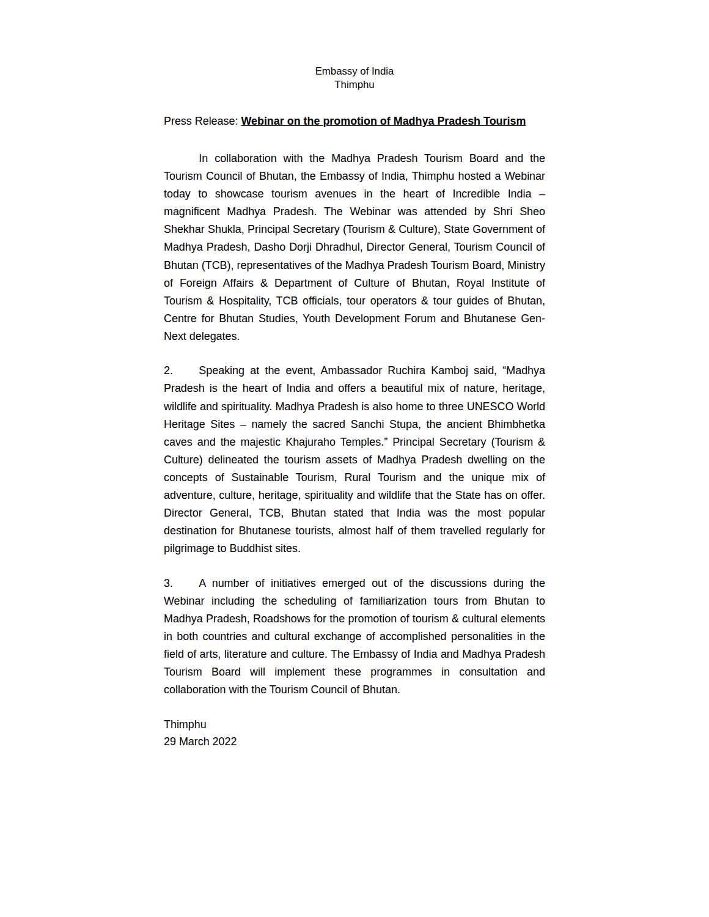Embassy of India
Thimphu
Press Release: Webinar on the promotion of Madhya Pradesh Tourism
In collaboration with the Madhya Pradesh Tourism Board and the Tourism Council of Bhutan, the Embassy of India, Thimphu hosted a Webinar today to showcase tourism avenues in the heart of Incredible India – magnificent Madhya Pradesh. The Webinar was attended by Shri Sheo Shekhar Shukla, Principal Secretary (Tourism & Culture), State Government of Madhya Pradesh, Dasho Dorji Dhradhul, Director General, Tourism Council of Bhutan (TCB), representatives of the Madhya Pradesh Tourism Board, Ministry of Foreign Affairs & Department of Culture of Bhutan, Royal Institute of Tourism & Hospitality, TCB officials, tour operators & tour guides of Bhutan, Centre for Bhutan Studies, Youth Development Forum and Bhutanese Gen-Next delegates.
2. Speaking at the event, Ambassador Ruchira Kamboj said, “Madhya Pradesh is the heart of India and offers a beautiful mix of nature, heritage, wildlife and spirituality. Madhya Pradesh is also home to three UNESCO World Heritage Sites – namely the sacred Sanchi Stupa, the ancient Bhimbhetka caves and the majestic Khajuraho Temples.” Principal Secretary (Tourism & Culture) delineated the tourism assets of Madhya Pradesh dwelling on the concepts of Sustainable Tourism, Rural Tourism and the unique mix of adventure, culture, heritage, spirituality and wildlife that the State has on offer. Director General, TCB, Bhutan stated that India was the most popular destination for Bhutanese tourists, almost half of them travelled regularly for pilgrimage to Buddhist sites.
3. A number of initiatives emerged out of the discussions during the Webinar including the scheduling of familiarization tours from Bhutan to Madhya Pradesh, Roadshows for the promotion of tourism & cultural elements in both countries and cultural exchange of accomplished personalities in the field of arts, literature and culture. The Embassy of India and Madhya Pradesh Tourism Board will implement these programmes in consultation and collaboration with the Tourism Council of Bhutan.
Thimphu
29 March 2022